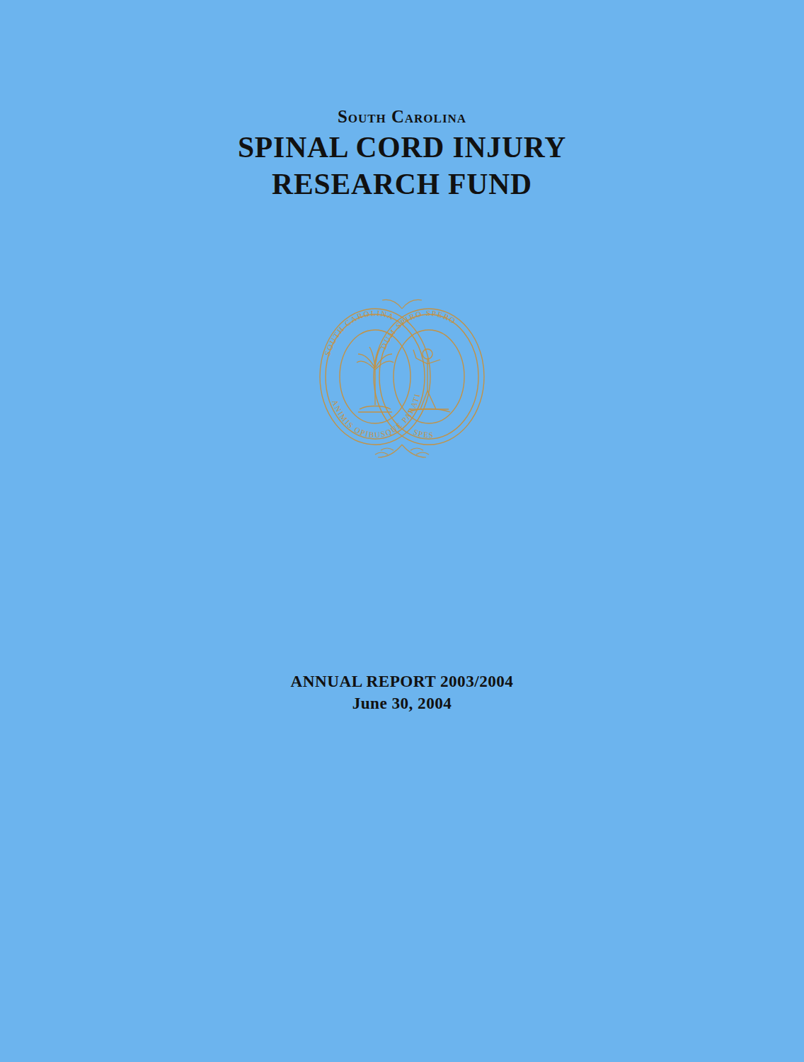South Carolina
Spinal Cord Injury Research Fund
SOUTH CAROLINA ANIMIS OPIBUSQUE PARATI DUM SPIRO SPERO SPES
Annual Report 2003/2004
June 30, 2004